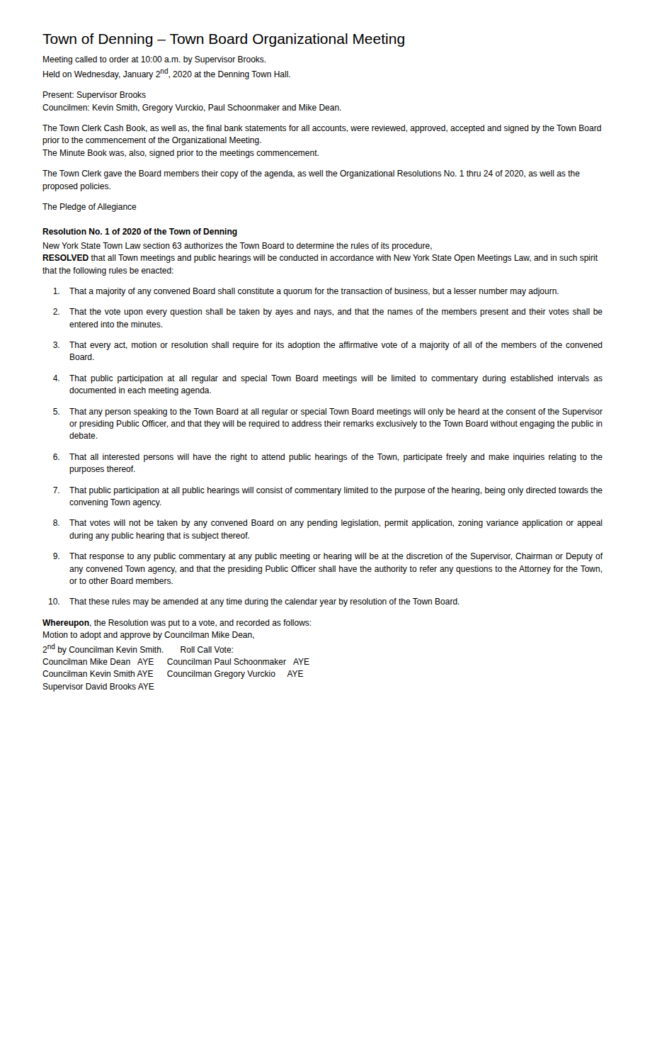Town of Denning – Town Board Organizational Meeting
Meeting called to order at 10:00 a.m. by Supervisor Brooks.
Held on Wednesday, January 2nd, 2020 at the Denning Town Hall.
Present: Supervisor Brooks
Councilmen: Kevin Smith, Gregory Vurckio, Paul Schoonmaker and Mike Dean.
The Town Clerk Cash Book, as well as, the final bank statements for all accounts, were reviewed, approved, accepted and signed by the Town Board prior to the commencement of the Organizational Meeting.
The Minute Book was, also, signed prior to the meetings commencement.
The Town Clerk gave the Board members their copy of the agenda, as well the Organizational Resolutions No. 1 thru 24 of 2020, as well as the proposed policies.
The Pledge of Allegiance
Resolution No. 1 of 2020 of the Town of Denning
New York State Town Law section 63 authorizes the Town Board to determine the rules of its procedure,
RESOLVED that all Town meetings and public hearings will be conducted in accordance with New York State Open Meetings Law, and in such spirit that the following rules be enacted:
That a majority of any convened Board shall constitute a quorum for the transaction of business, but a lesser number may adjourn.
That the vote upon every question shall be taken by ayes and nays, and that the names of the members present and their votes shall be entered into the minutes.
That every act, motion or resolution shall require for its adoption the affirmative vote of a majority of all of the members of the convened Board.
That public participation at all regular and special Town Board meetings will be limited to commentary during established intervals as documented in each meeting agenda.
That any person speaking to the Town Board at all regular or special Town Board meetings will only be heard at the consent of the Supervisor or presiding Public Officer, and that they will be required to address their remarks exclusively to the Town Board without engaging the public in debate.
That all interested persons will have the right to attend public hearings of the Town, participate freely and make inquiries relating to the purposes thereof.
That public participation at all public hearings will consist of commentary limited to the purpose of the hearing, being only directed towards the convening Town agency.
That votes will not be taken by any convened Board on any pending legislation, permit application, zoning variance application or appeal during any public hearing that is subject thereof.
That response to any public commentary at any public meeting or hearing will be at the discretion of the Supervisor, Chairman or Deputy of any convened Town agency, and that the presiding Public Officer shall have the authority to refer any questions to the Attorney for the Town, or to other Board members.
That these rules may be amended at any time during the calendar year by resolution of the Town Board.
Whereupon, the Resolution was put to a vote, and recorded as follows:
Motion to adopt and approve by Councilman Mike Dean,
2nd by Councilman Kevin Smith. Roll Call Vote:
| Councilman Mike Dean AYE | Councilman Paul Schoonmaker AYE |
| Councilman Kevin Smith AYE | Councilman Gregory Vurckio AYE |
| Supervisor David Brooks AYE | |